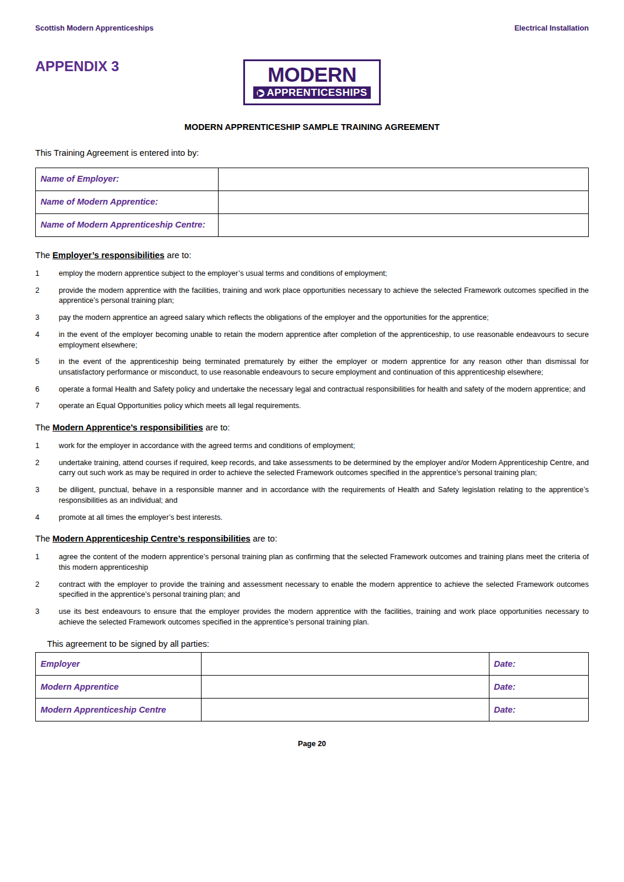Scottish Modern Apprenticeships Electrical Installation
APPENDIX 3
MODERN ▶APPRENTICESHIPS
MODERN APPRENTICESHIP SAMPLE TRAINING AGREEMENT
This Training Agreement is entered into by:
| Name of Employer: | |
| Name of Modern Apprentice: | |
| Name of Modern Apprenticeship Centre: | |
The Employer’s responsibilities are to:
employ the modern apprentice subject to the employer’s usual terms and conditions of employment;
provide the modern apprentice with the facilities, training and work place opportunities necessary to achieve the selected Framework outcomes specified in the apprentice’s personal training plan;
pay the modern apprentice an agreed salary which reflects the obligations of the employer and the opportunities for the apprentice;
in the event of the employer becoming unable to retain the modern apprentice after completion of the apprenticeship, to use reasonable endeavours to secure employment elsewhere;
in the event of the apprenticeship being terminated prematurely by either the employer or modern apprentice for any reason other than dismissal for unsatisfactory performance or misconduct, to use reasonable endeavours to secure employment and continuation of this apprenticeship elsewhere;
operate a formal Health and Safety policy and undertake the necessary legal and contractual responsibilities for health and safety of the modern apprentice; and
operate an Equal Opportunities policy which meets all legal requirements.
The Modern Apprentice’s responsibilities are to:
work for the employer in accordance with the agreed terms and conditions of employment;
undertake training, attend courses if required, keep records, and take assessments to be determined by the employer and/or Modern Apprenticeship Centre, and carry out such work as may be required in order to achieve the selected Framework outcomes specified in the apprentice’s personal training plan;
be diligent, punctual, behave in a responsible manner and in accordance with the requirements of Health and Safety legislation relating to the apprentice’s responsibilities as an individual; and
promote at all times the employer’s best interests.
The Modern Apprenticeship Centre’s responsibilities are to:
agree the content of the modern apprentice’s personal training plan as confirming that the selected Framework outcomes and training plans meet the criteria of this modern apprenticeship
contract with the employer to provide the training and assessment necessary to enable the modern apprentice to achieve the selected Framework outcomes specified in the apprentice’s personal training plan; and
use its best endeavours to ensure that the employer provides the modern apprentice with the facilities, training and work place opportunities necessary to achieve the selected Framework outcomes specified in the apprentice’s personal training plan.
This agreement to be signed by all parties:
| Employer | | Date: |
| Modern Apprentice | | Date: |
| Modern Apprenticeship Centre | | Date: |
Page 20